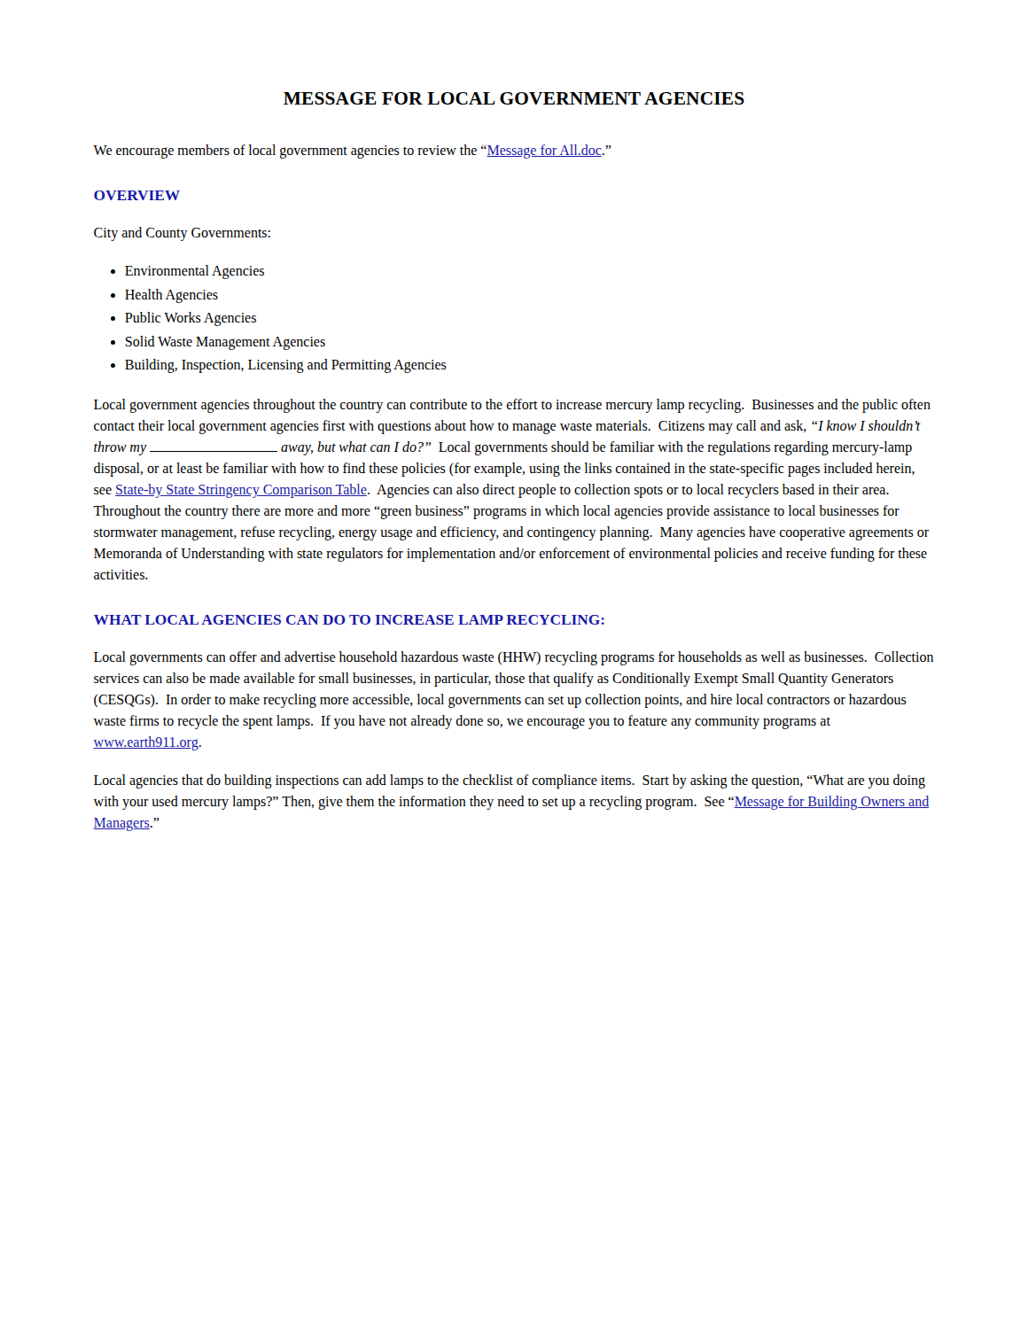MESSAGE FOR LOCAL GOVERNMENT AGENCIES
We encourage members of local government agencies to review the “Message for All.doc.”
OVERVIEW
City and County Governments:
Environmental Agencies
Health Agencies
Public Works Agencies
Solid Waste Management Agencies
Building, Inspection, Licensing and Permitting Agencies
Local government agencies throughout the country can contribute to the effort to increase mercury lamp recycling. Businesses and the public often contact their local government agencies first with questions about how to manage waste materials. Citizens may call and ask, “I know I shouldn’t throw my away, but what can I do?” Local governments should be familiar with the regulations regarding mercury-lamp disposal, or at least be familiar with how to find these policies (for example, using the links contained in the state-specific pages included herein, see State-by State Stringency Comparison Table. Agencies can also direct people to collection spots or to local recyclers based in their area. Throughout the country there are more and more “green business” programs in which local agencies provide assistance to local businesses for stormwater management, refuse recycling, energy usage and efficiency, and contingency planning. Many agencies have cooperative agreements or Memoranda of Understanding with state regulators for implementation and/or enforcement of environmental policies and receive funding for these activities.
WHAT LOCAL AGENCIES CAN DO TO INCREASE LAMP RECYCLING:
Local governments can offer and advertise household hazardous waste (HHW) recycling programs for households as well as businesses. Collection services can also be made available for small businesses, in particular, those that qualify as Conditionally Exempt Small Quantity Generators (CESQGs). In order to make recycling more accessible, local governments can set up collection points, and hire local contractors or hazardous waste firms to recycle the spent lamps. If you have not already done so, we encourage you to feature any community programs at www.earth911.org.
Local agencies that do building inspections can add lamps to the checklist of compliance items. Start by asking the question, “What are you doing with your used mercury lamps?” Then, give them the information they need to set up a recycling program. See “Message for Building Owners and Managers.”